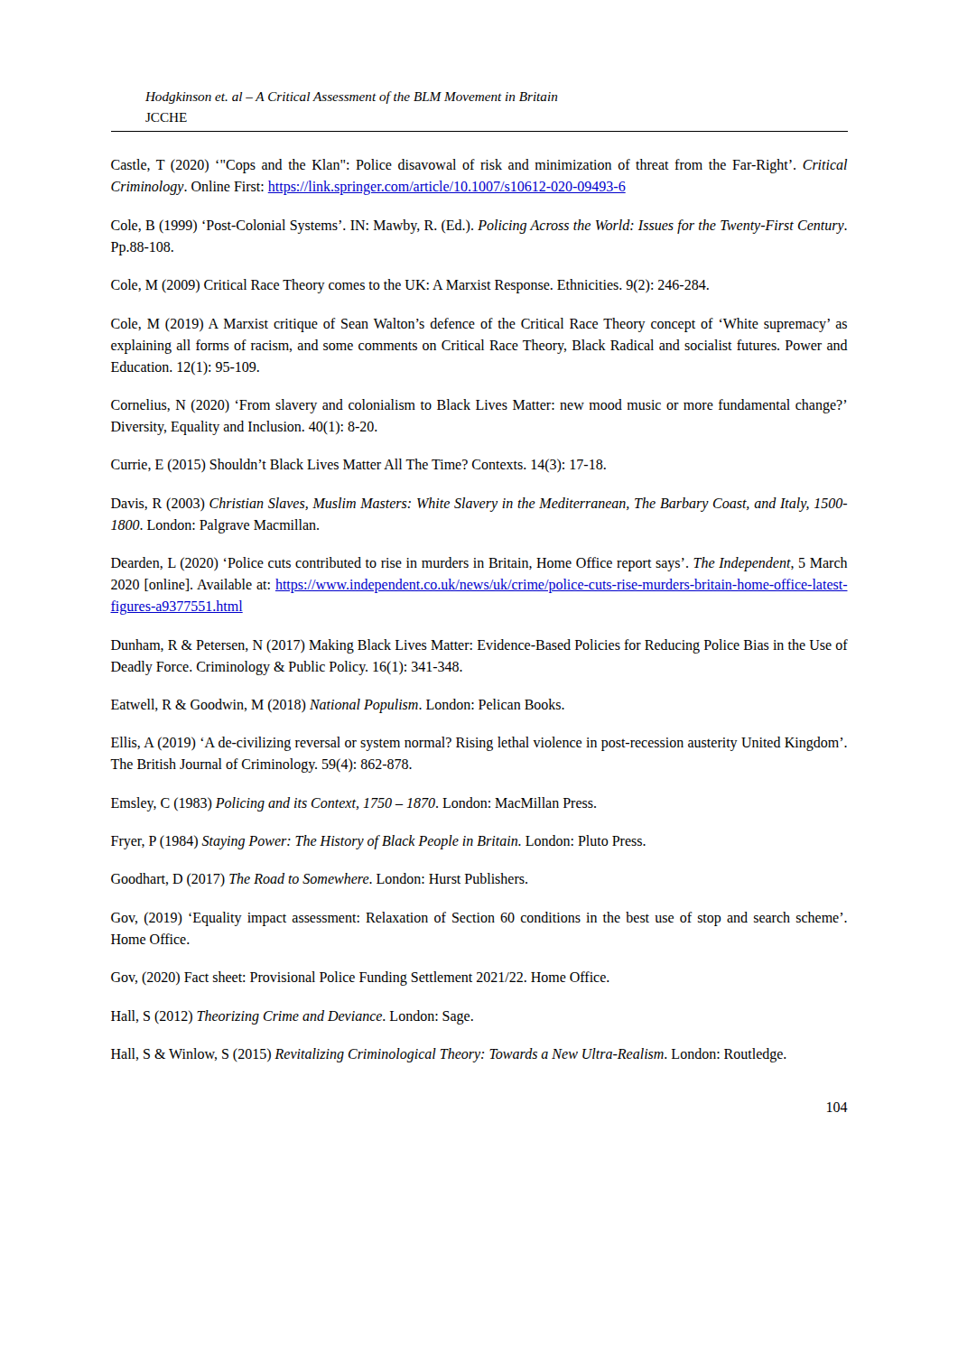Hodgkinson et. al – A Critical Assessment of the BLM Movement in Britain JCCHE
Castle, T (2020) ‘"Cops and the Klan": Police disavowal of risk and minimization of threat from the Far-Right’. Critical Criminology. Online First: https://link.springer.com/article/10.1007/s10612-020-09493-6
Cole, B (1999) ‘Post-Colonial Systems’. IN: Mawby, R. (Ed.). Policing Across the World: Issues for the Twenty-First Century. Pp.88-108.
Cole, M (2009) Critical Race Theory comes to the UK: A Marxist Response. Ethnicities. 9(2): 246-284.
Cole, M (2019) A Marxist critique of Sean Walton’s defence of the Critical Race Theory concept of ‘White supremacy’ as explaining all forms of racism, and some comments on Critical Race Theory, Black Radical and socialist futures. Power and Education. 12(1): 95-109.
Cornelius, N (2020) ‘From slavery and colonialism to Black Lives Matter: new mood music or more fundamental change?’ Diversity, Equality and Inclusion. 40(1): 8-20.
Currie, E (2015) Shouldn’t Black Lives Matter All The Time? Contexts. 14(3): 17-18.
Davis, R (2003) Christian Slaves, Muslim Masters: White Slavery in the Mediterranean, The Barbary Coast, and Italy, 1500-1800. London: Palgrave Macmillan.
Dearden, L (2020) ‘Police cuts contributed to rise in murders in Britain, Home Office report says’. The Independent, 5 March 2020 [online]. Available at: https://www.independent.co.uk/news/uk/crime/police-cuts-rise-murders-britain-home-office-latest-figures-a9377551.html
Dunham, R & Petersen, N (2017) Making Black Lives Matter: Evidence-Based Policies for Reducing Police Bias in the Use of Deadly Force. Criminology & Public Policy. 16(1): 341-348.
Eatwell, R & Goodwin, M (2018) National Populism. London: Pelican Books.
Ellis, A (2019) ‘A de-civilizing reversal or system normal? Rising lethal violence in post-recession austerity United Kingdom’. The British Journal of Criminology. 59(4): 862-878.
Emsley, C (1983) Policing and its Context, 1750 – 1870. London: MacMillan Press.
Fryer, P (1984) Staying Power: The History of Black People in Britain. London: Pluto Press.
Goodhart, D (2017) The Road to Somewhere. London: Hurst Publishers.
Gov, (2019) ‘Equality impact assessment: Relaxation of Section 60 conditions in the best use of stop and search scheme’. Home Office.
Gov, (2020) Fact sheet: Provisional Police Funding Settlement 2021/22. Home Office.
Hall, S (2012) Theorizing Crime and Deviance. London: Sage.
Hall, S & Winlow, S (2015) Revitalizing Criminological Theory: Towards a New Ultra-Realism. London: Routledge.
104